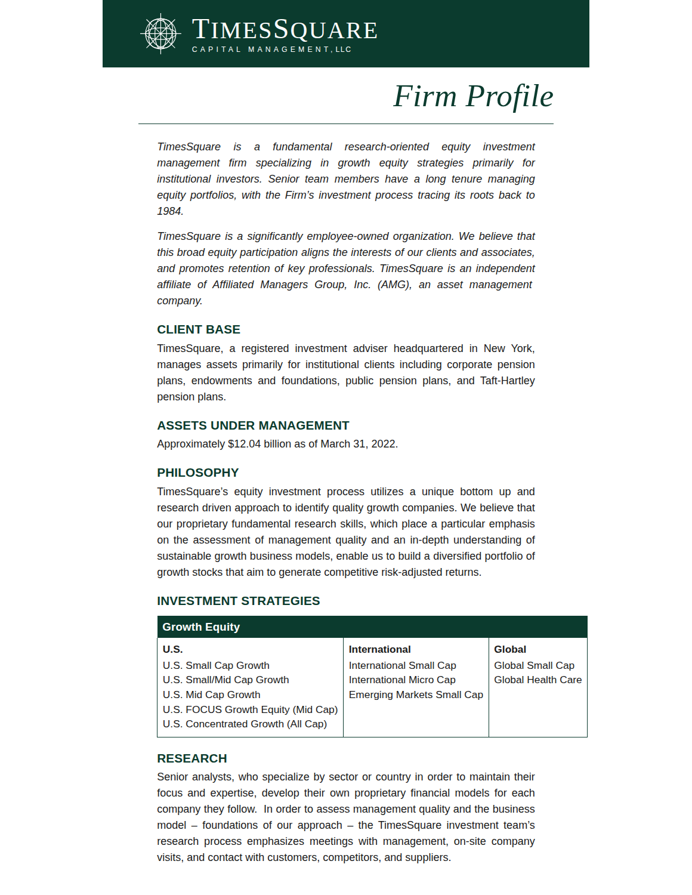TIMESSQUARE CAPITAL MANAGEMENT,LLC
Firm Profile
TimesSquare is a fundamental research-oriented equity investment management firm specializing in growth equity strategies primarily for institutional investors. Senior team members have a long tenure managing equity portfolios, with the Firm’s investment process tracing its roots back to 1984.
TimesSquare is a significantly employee-owned organization. We believe that this broad equity participation aligns the interests of our clients and associates, and promotes retention of key professionals. TimesSquare is an independent affiliate of Affiliated Managers Group, Inc. (AMG), an asset management company.
Client Base
TimesSquare, a registered investment adviser headquartered in New York, manages assets primarily for institutional clients including corporate pension plans, endowments and foundations, public pension plans, and Taft-Hartley pension plans.
Assets Under Management
Approximately $12.04 billion as of March 31, 2022.
Philosophy
TimesSquare’s equity investment process utilizes a unique bottom up and research driven approach to identify quality growth companies. We believe that our proprietary fundamental research skills, which place a particular emphasis on the assessment of management quality and an in-depth understanding of sustainable growth business models, enable us to build a diversified portfolio of growth stocks that aim to generate competitive risk-adjusted returns.
Investment Strategies
| Growth Equity |
| --- |
| U.S. U.S. Small Cap Growth U.S. Small/Mid Cap Growth U.S. Mid Cap Growth U.S. FOCUS Growth Equity (Mid Cap) U.S. Concentrated Growth (All Cap) | International International Small Cap International Micro Cap Emerging Markets Small Cap | Global Global Small Cap Global Health Care |
Research
Senior analysts, who specialize by sector or country in order to maintain their focus and expertise, develop their own proprietary financial models for each company they follow. In order to assess management quality and the business model – foundations of our approach – the TimesSquare investment team’s research process emphasizes meetings with management, on-site company visits, and contact with customers, competitors, and suppliers.